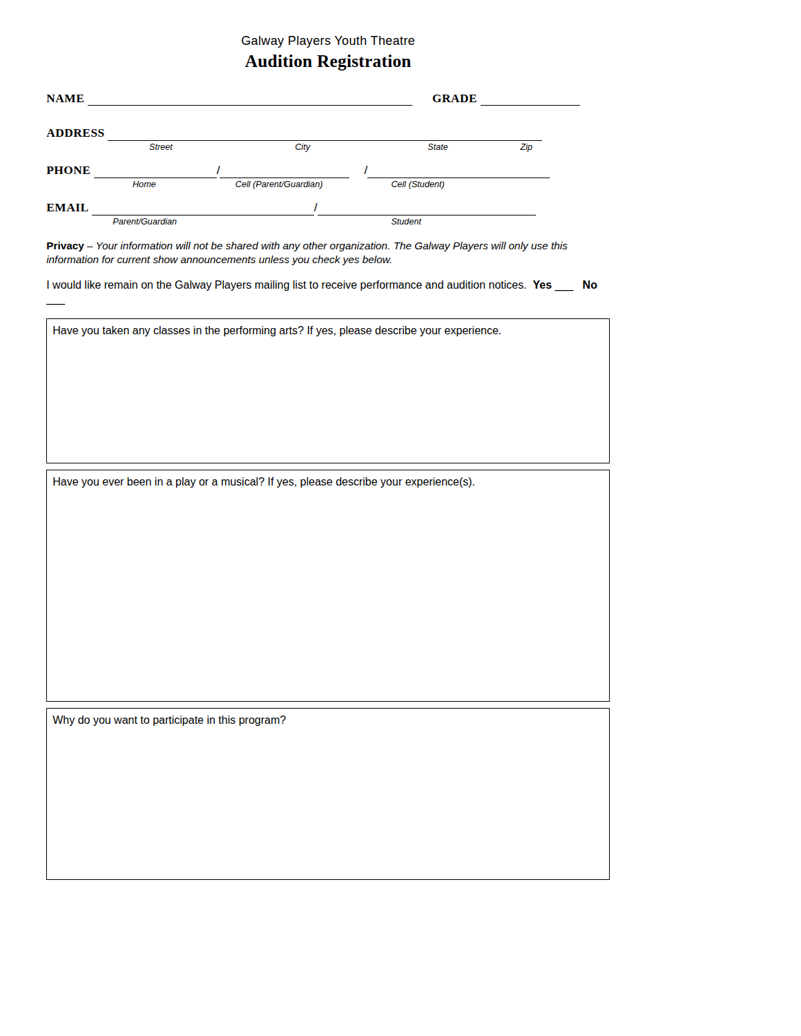Galway Players Youth Theatre
Audition Registration
NAME GRADE
ADDRESS
Street City State Zip
PHONE / /
Home Cell (Parent/Guardian) Cell (Student)
EMAIL /
Parent/Guardian Student
Privacy – Your information will not be shared with any other organization. The Galway Players will only use this information for current show announcements unless you check yes below.
I would like remain on the Galway Players mailing list to receive performance and audition notices. Yes ___ No ___
Have you taken any classes in the performing arts? If yes, please describe your experience.
Have you ever been in a play or a musical? If yes, please describe your experience(s).
Why do you want to participate in this program?